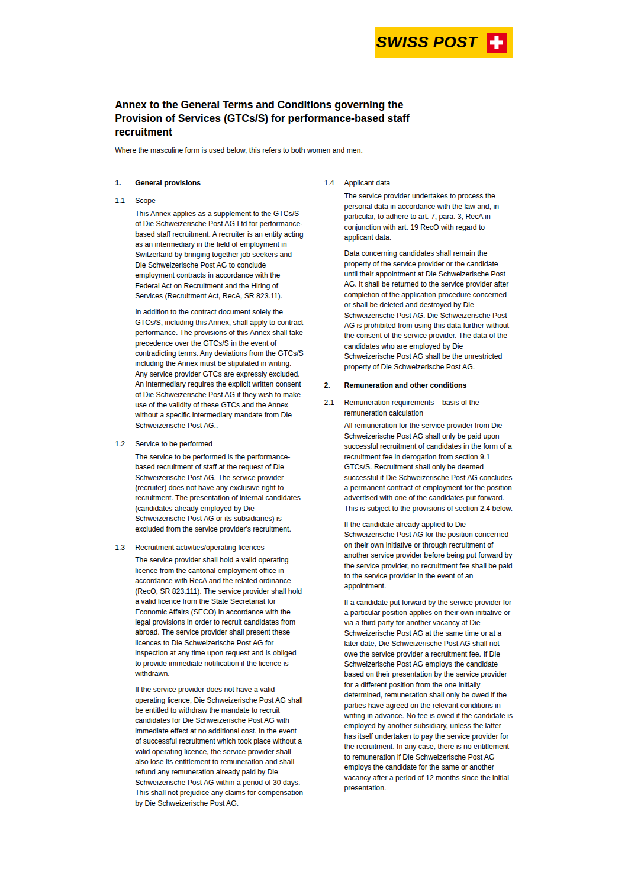SWISS POST
Annex to the General Terms and Conditions governing the Provision of Services (GTCs/S) for performance-based staff recruitment
Where the masculine form is used below, this refers to both women and men.
1. General provisions
1.1 Scope
This Annex applies as a supplement to the GTCs/S of Die Schweizerische Post AG Ltd for performance-based staff recruitment. A recruiter is an entity acting as an intermediary in the field of employment in Switzerland by bringing together job seekers and Die Schweizerische Post AG to conclude employment contracts in accordance with the Federal Act on Recruitment and the Hiring of Services (Recruitment Act, RecA, SR 823.11).
In addition to the contract document solely the GTCs/S, including this Annex, shall apply to contract performance. The provisions of this Annex shall take precedence over the GTCs/S in the event of contradicting terms. Any deviations from the GTCs/S including the Annex must be stipulated in writing. Any service provider GTCs are expressly excluded. An intermediary requires the explicit written consent of Die Schweizerische Post AG if they wish to make use of the validity of these GTCs and the Annex without a specific intermediary mandate from Die Schweizerische Post AG..
1.2 Service to be performed
The service to be performed is the performance-based recruitment of staff at the request of Die Schweizerische Post AG. The service provider (recruiter) does not have any exclusive right to recruitment. The presentation of internal candidates (candidates already employed by Die Schweizerische Post AG or its subsidiaries) is excluded from the service provider's recruitment.
1.3 Recruitment activities/operating licences
The service provider shall hold a valid operating licence from the cantonal employment office in accordance with RecA and the related ordinance (RecO, SR 823.111). The service provider shall hold a valid licence from the State Secretariat for Economic Affairs (SECO) in accordance with the legal provisions in order to recruit candidates from abroad. The service provider shall present these licences to Die Schweizerische Post AG for inspection at any time upon request and is obliged to provide immediate notification if the licence is withdrawn.
If the service provider does not have a valid operating licence, Die Schweizerische Post AG shall be entitled to withdraw the mandate to recruit candidates for Die Schweizerische Post AG with immediate effect at no additional cost. In the event of successful recruitment which took place without a valid operating licence, the service provider shall also lose its entitlement to remuneration and shall refund any remuneration already paid by Die Schweizerische Post AG within a period of 30 days. This shall not prejudice any claims for compensation by Die Schweizerische Post AG.
1.4 Applicant data
The service provider undertakes to process the personal data in accordance with the law and, in particular, to adhere to art. 7, para. 3, RecA in conjunction with art. 19 RecO with regard to applicant data.
Data concerning candidates shall remain the property of the service provider or the candidate until their appointment at Die Schweizerische Post AG. It shall be returned to the service provider after completion of the application procedure concerned or shall be deleted and destroyed by Die Schweizerische Post AG. Die Schweizerische Post AG is prohibited from using this data further without the consent of the service provider. The data of the candidates who are employed by Die Schweizerische Post AG shall be the unrestricted property of Die Schweizerische Post AG.
2. Remuneration and other conditions
2.1 Remuneration requirements – basis of the remuneration calculation
All remuneration for the service provider from Die Schweizerische Post AG shall only be paid upon successful recruitment of candidates in the form of a recruitment fee in derogation from section 9.1 GTCs/S. Recruitment shall only be deemed successful if Die Schweizerische Post AG concludes a permanent contract of employment for the position advertised with one of the candidates put forward. This is subject to the provisions of section 2.4 below.
If the candidate already applied to Die Schweizerische Post AG for the position concerned on their own initiative or through recruitment of another service provider before being put forward by the service provider, no recruitment fee shall be paid to the service provider in the event of an appointment.
If a candidate put forward by the service provider for a particular position applies on their own initiative or via a third party for another vacancy at Die Schweizerische Post AG at the same time or at a later date, Die Schweizerische Post AG shall not owe the service provider a recruitment fee. If Die Schweizerische Post AG employs the candidate based on their presentation by the service provider for a different position from the one initially determined, remuneration shall only be owed if the parties have agreed on the relevant conditions in writing in advance. No fee is owed if the candidate is employed by another subsidiary, unless the latter has itself undertaken to pay the service provider for the recruitment. In any case, there is no entitlement to remuneration if Die Schweizerische Post AG employs the candidate for the same or another vacancy after a period of 12 months since the initial presentation.